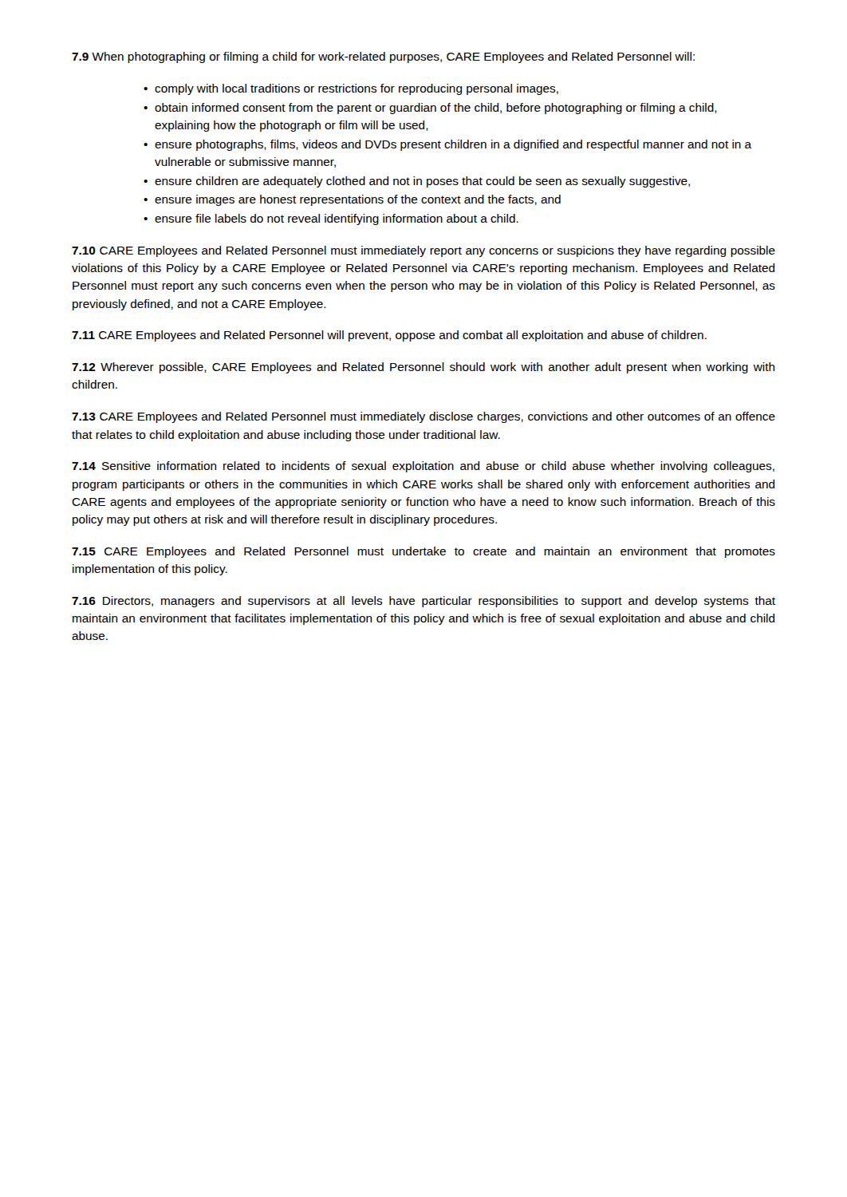7.9 When photographing or filming a child for work-related purposes, CARE Employees and Related Personnel will:
comply with local traditions or restrictions for reproducing personal images,
obtain informed consent from the parent or guardian of the child, before photographing or filming a child, explaining how the photograph or film will be used,
ensure photographs, films, videos and DVDs present children in a dignified and respectful manner and not in a vulnerable or submissive manner,
ensure children are adequately clothed and not in poses that could be seen as sexually suggestive,
ensure images are honest representations of the context and the facts, and
ensure file labels do not reveal identifying information about a child.
7.10 CARE Employees and Related Personnel must immediately report any concerns or suspicions they have regarding possible violations of this Policy by a CARE Employee or Related Personnel via CARE's reporting mechanism. Employees and Related Personnel must report any such concerns even when the person who may be in violation of this Policy is Related Personnel, as previously defined, and not a CARE Employee.
7.11 CARE Employees and Related Personnel will prevent, oppose and combat all exploitation and abuse of children.
7.12 Wherever possible, CARE Employees and Related Personnel should work with another adult present when working with children.
7.13 CARE Employees and Related Personnel must immediately disclose charges, convictions and other outcomes of an offence that relates to child exploitation and abuse including those under traditional law.
7.14 Sensitive information related to incidents of sexual exploitation and abuse or child abuse whether involving colleagues, program participants or others in the communities in which CARE works shall be shared only with enforcement authorities and CARE agents and employees of the appropriate seniority or function who have a need to know such information. Breach of this policy may put others at risk and will therefore result in disciplinary procedures.
7.15 CARE Employees and Related Personnel must undertake to create and maintain an environment that promotes implementation of this policy.
7.16 Directors, managers and supervisors at all levels have particular responsibilities to support and develop systems that maintain an environment that facilitates implementation of this policy and which is free of sexual exploitation and abuse and child abuse.